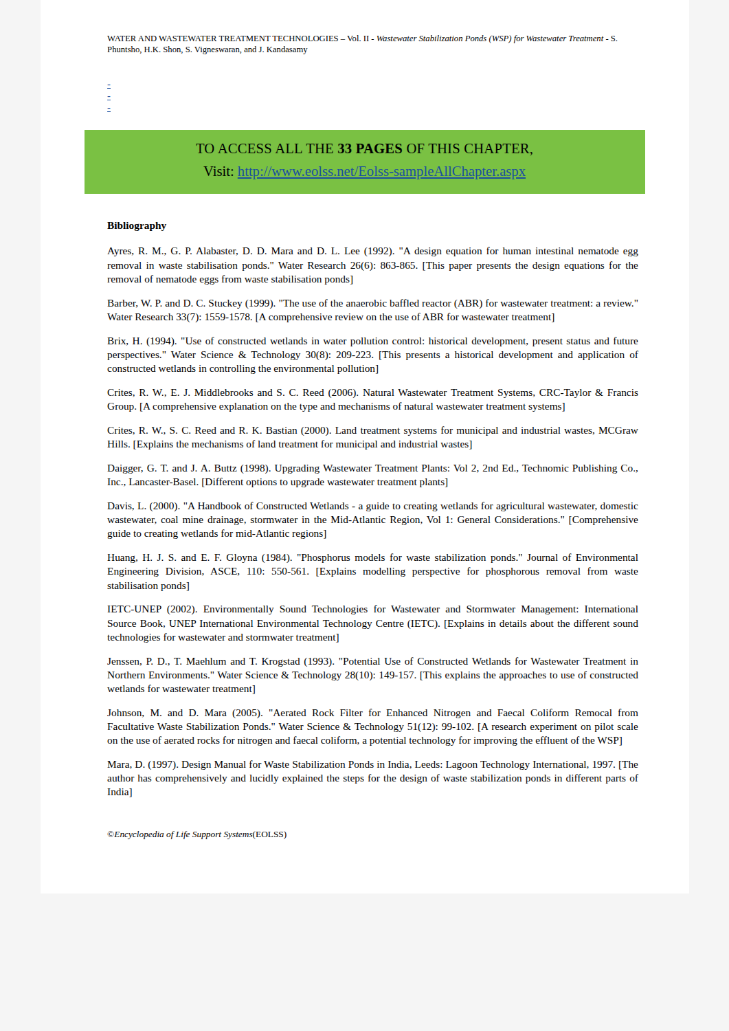WATER AND WASTEWATER TREATMENT TECHNOLOGIES – Vol. II - Wastewater Stabilization Ponds (WSP) for Wastewater Treatment - S. Phuntsho, H.K. Shon, S. Vigneswaran, and J. Kandasamy
- - -
TO ACCESS ALL THE 33 PAGES OF THIS CHAPTER,
Visit: http://www.eolss.net/Eolss-sampleAllChapter.aspx
Bibliography
Ayres, R. M., G. P. Alabaster, D. D. Mara and D. L. Lee (1992). "A design equation for human intestinal nematode egg removal in waste stabilisation ponds." Water Research 26(6): 863-865. [This paper presents the design equations for the removal of nematode eggs from waste stabilisation ponds]
Barber, W. P. and D. C. Stuckey (1999). "The use of the anaerobic baffled reactor (ABR) for wastewater treatment: a review." Water Research 33(7): 1559-1578. [A comprehensive review on the use of ABR for wastewater treatment]
Brix, H. (1994). "Use of constructed wetlands in water pollution control: historical development, present status and future perspectives." Water Science & Technology 30(8): 209-223. [This presents a historical development and application of constructed wetlands in controlling the environmental pollution]
Crites, R. W., E. J. Middlebrooks and S. C. Reed (2006). Natural Wastewater Treatment Systems, CRC-Taylor & Francis Group. [A comprehensive explanation on the type and mechanisms of natural wastewater treatment systems]
Crites, R. W., S. C. Reed and R. K. Bastian (2000). Land treatment systems for municipal and industrial wastes, MCGraw Hills. [Explains the mechanisms of land treatment for municipal and industrial wastes]
Daigger, G. T. and J. A. Buttz (1998). Upgrading Wastewater Treatment Plants: Vol 2, 2nd Ed., Technomic Publishing Co., Inc., Lancaster-Basel. [Different options to upgrade wastewater treatment plants]
Davis, L. (2000). "A Handbook of Constructed Wetlands - a guide to creating wetlands for agricultural wastewater, domestic wastewater, coal mine drainage, stormwater in the Mid-Atlantic Region, Vol 1: General Considerations." [Comprehensive guide to creating wetlands for mid-Atlantic regions]
Huang, H. J. S. and E. F. Gloyna (1984). "Phosphorus models for waste stabilization ponds." Journal of Environmental Engineering Division, ASCE, 110: 550-561. [Explains modelling perspective for phosphorous removal from waste stabilisation ponds]
IETC-UNEP (2002). Environmentally Sound Technologies for Wastewater and Stormwater Management: International Source Book, UNEP International Environmental Technology Centre (IETC). [Explains in details about the different sound technologies for wastewater and stormwater treatment]
Jenssen, P. D., T. Maehlum and T. Krogstad (1993). "Potential Use of Constructed Wetlands for Wastewater Treatment in Northern Environments." Water Science & Technology 28(10): 149-157. [This explains the approaches to use of constructed wetlands for wastewater treatment]
Johnson, M. and D. Mara (2005). "Aerated Rock Filter for Enhanced Nitrogen and Faecal Coliform Remocal from Facultative Waste Stabilization Ponds." Water Science & Technology 51(12): 99-102. [A research experiment on pilot scale on the use of aerated rocks for nitrogen and faecal coliform, a potential technology for improving the effluent of the WSP]
Mara, D. (1997). Design Manual for Waste Stabilization Ponds in India, Leeds: Lagoon Technology International, 1997. [The author has comprehensively and lucidly explained the steps for the design of waste stabilization ponds in different parts of India]
©Encyclopedia of Life Support Systems(EOLSS)